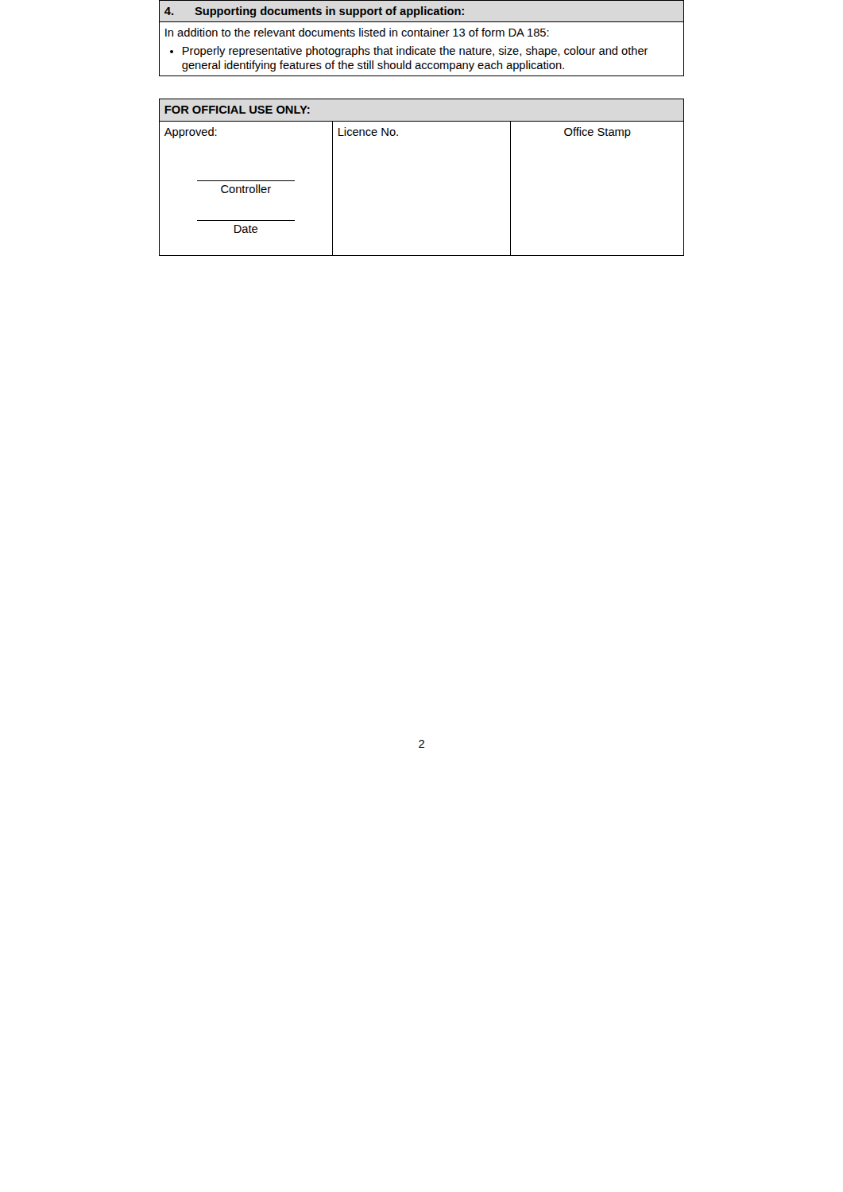| 4. Supporting documents in support of application: |
| In addition to the relevant documents listed in container 13 of form DA 185: Properly representative photographs that indicate the nature, size, shape, colour and other general identifying features of the still should accompany each application. |
| FOR OFFICIAL USE ONLY: |
| Approved: Controller Date | Licence No. | Office Stamp |
2